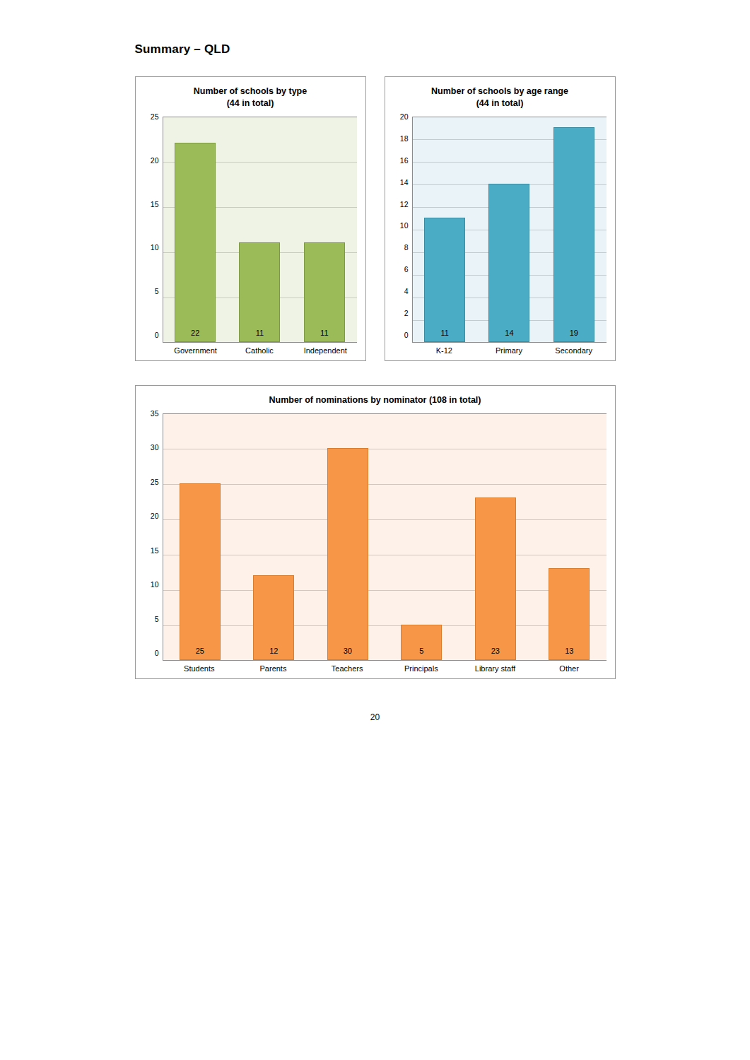Summary – QLD
Number of schools by type
(44 in total)
25 20 15 10 5 0
22
11
11
Government Catholic Independent
Number of schools by age range
(44 in total)
20 18 16 14 12 10 8 6 4 2 0
11
14
19
K-12 Primary Secondary
Number of nominations by nominator (108 in total)
35 30 25 20 15 10 5 0
25
12
30
5
23
13
Students Parents Teachers Principals Library staff Other
20